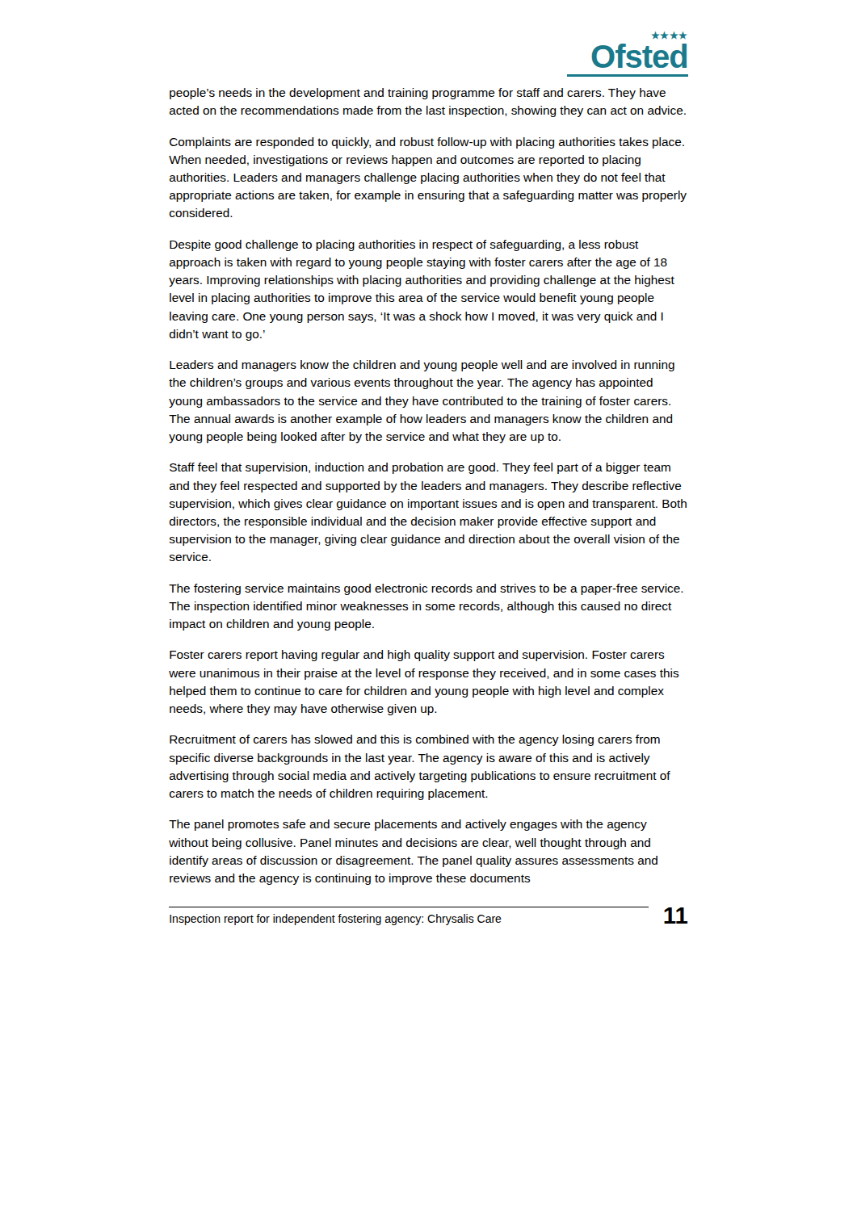★★★★
Ofsted
people’s needs in the development and training programme for staff and carers. They have acted on the recommendations made from the last inspection, showing they can act on advice.
Complaints are responded to quickly, and robust follow-up with placing authorities takes place. When needed, investigations or reviews happen and outcomes are reported to placing authorities. Leaders and managers challenge placing authorities when they do not feel that appropriate actions are taken, for example in ensuring that a safeguarding matter was properly considered.
Despite good challenge to placing authorities in respect of safeguarding, a less robust approach is taken with regard to young people staying with foster carers after the age of 18 years. Improving relationships with placing authorities and providing challenge at the highest level in placing authorities to improve this area of the service would benefit young people leaving care. One young person says, ‘It was a shock how I moved, it was very quick and I didn’t want to go.’
Leaders and managers know the children and young people well and are involved in running the children’s groups and various events throughout the year. The agency has appointed young ambassadors to the service and they have contributed to the training of foster carers. The annual awards is another example of how leaders and managers know the children and young people being looked after by the service and what they are up to.
Staff feel that supervision, induction and probation are good. They feel part of a bigger team and they feel respected and supported by the leaders and managers. They describe reflective supervision, which gives clear guidance on important issues and is open and transparent. Both directors, the responsible individual and the decision maker provide effective support and supervision to the manager, giving clear guidance and direction about the overall vision of the service.
The fostering service maintains good electronic records and strives to be a paper-free service. The inspection identified minor weaknesses in some records, although this caused no direct impact on children and young people.
Foster carers report having regular and high quality support and supervision. Foster carers were unanimous in their praise at the level of response they received, and in some cases this helped them to continue to care for children and young people with high level and complex needs, where they may have otherwise given up.
Recruitment of carers has slowed and this is combined with the agency losing carers from specific diverse backgrounds in the last year. The agency is aware of this and is actively advertising through social media and actively targeting publications to ensure recruitment of carers to match the needs of children requiring placement.
The panel promotes safe and secure placements and actively engages with the agency without being collusive. Panel minutes and decisions are clear, well thought through and identify areas of discussion or disagreement. The panel quality assures assessments and reviews and the agency is continuing to improve these documents
Inspection report for independent fostering agency: Chrysalis Care
11